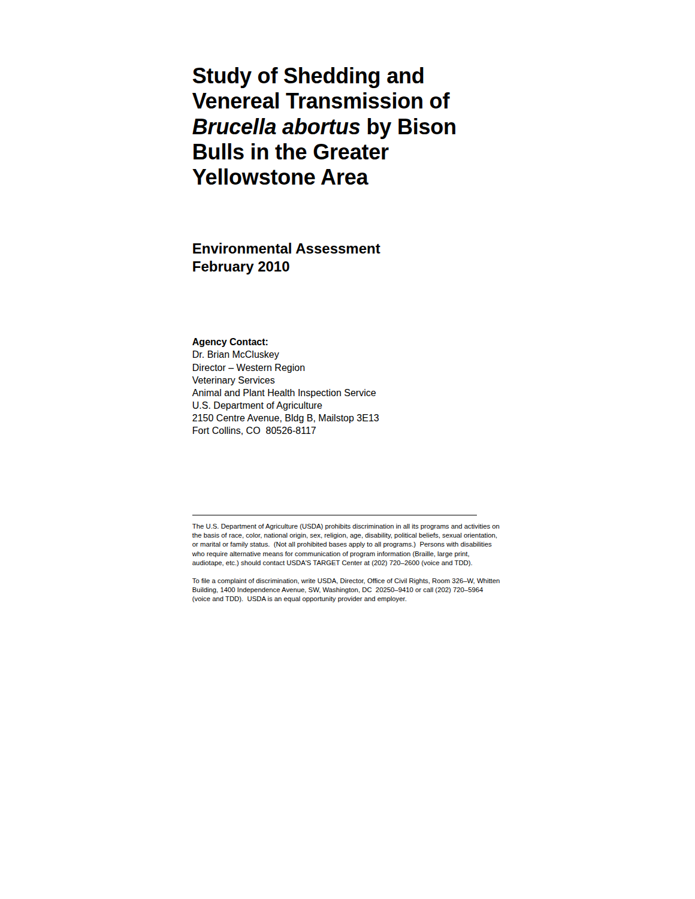Study of Shedding and Venereal Transmission of Brucella abortus by Bison Bulls in the Greater Yellowstone Area
Environmental Assessment
February 2010
Agency Contact:
Dr. Brian McCluskey
Director – Western Region
Veterinary Services
Animal and Plant Health Inspection Service
U.S. Department of Agriculture
2150 Centre Avenue, Bldg B, Mailstop 3E13
Fort Collins, CO 80526-8117
The U.S. Department of Agriculture (USDA) prohibits discrimination in all its programs and activities on the basis of race, color, national origin, sex, religion, age, disability, political beliefs, sexual orientation, or marital or family status. (Not all prohibited bases apply to all programs.) Persons with disabilities who require alternative means for communication of program information (Braille, large print, audiotape, etc.) should contact USDA'S TARGET Center at (202) 720–2600 (voice and TDD).
To file a complaint of discrimination, write USDA, Director, Office of Civil Rights, Room 326–W, Whitten Building, 1400 Independence Avenue, SW, Washington, DC 20250–9410 or call (202) 720–5964 (voice and TDD). USDA is an equal opportunity provider and employer.